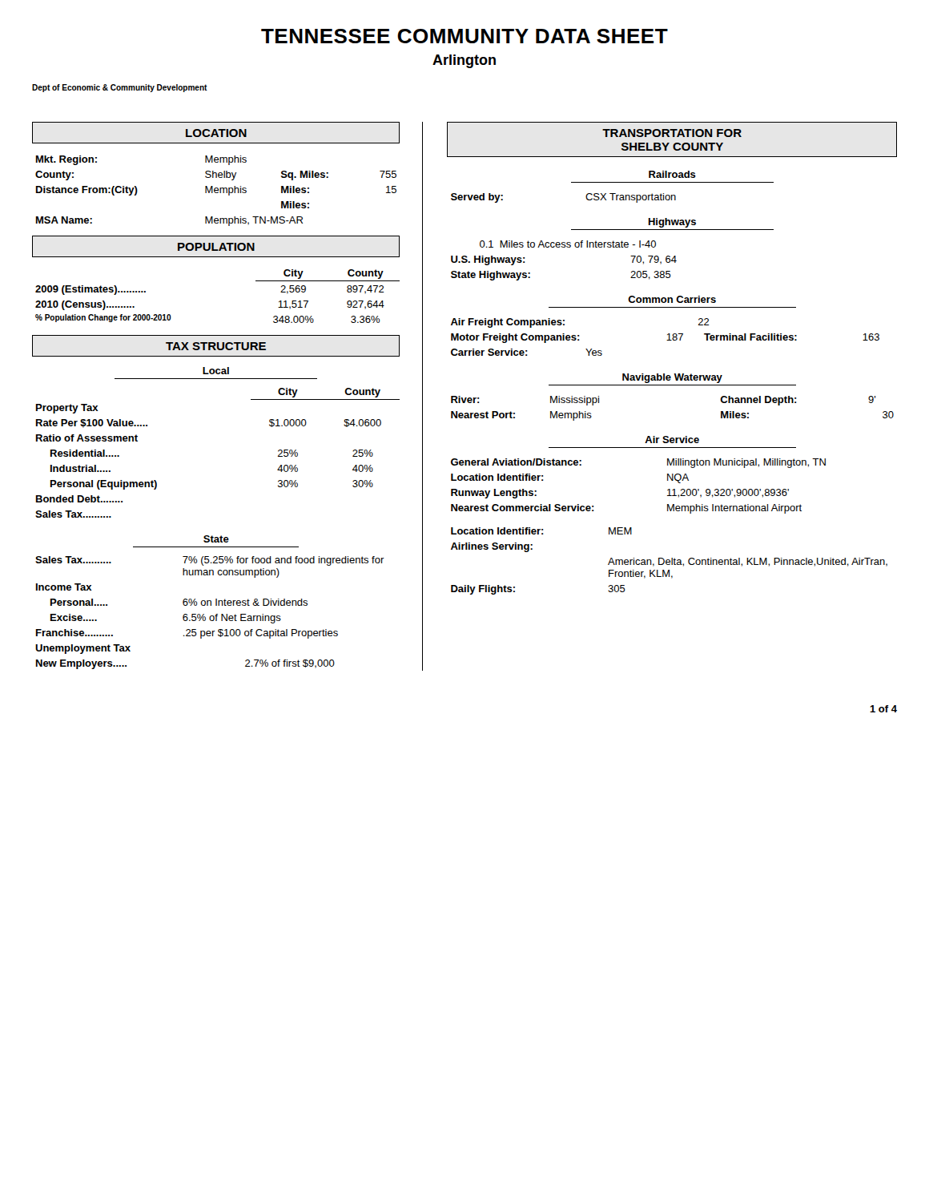TENNESSEE COMMUNITY DATA SHEET
Arlington
Dept of Economic & Community Development
LOCATION
| Mkt. Region: | Memphis |
| County: | Shelby | Sq. Miles: | 755 |
| Distance From:(City) | Memphis | Miles: | 15 |
| | | Miles: | |
| MSA Name: | Memphis, TN-MS-AR |
POPULATION
| | City | County |
| 2009 (Estimates).......... | 2,569 | 897,472 |
| 2010 (Census).......... | 11,517 | 927,644 |
| % Population Change for 2000-2010 | 348.00% | 3.36% |
TAX STRUCTURE
Local
| | City | County |
| Property Tax | | |
| Rate Per $100 Value..... | $1.0000 | $4.0600 |
| Ratio of Assessment | | |
| Residential..... | 25% | 25% |
| Industrial..... | 40% | 40% |
| Personal (Equipment) | 30% | 30% |
| Bonded Debt........ | | |
| Sales Tax.......... | | |
State
| Sales Tax.......... | 7% (5.25% for food and food ingredients for human consumption) |
| Income Tax | |
| Personal..... | 6% on Interest & Dividends |
| Excise..... | 6.5% of Net Earnings |
| Franchise.......... | .25 per $100 of Capital Properties |
| Unemployment Tax | |
| New Employers..... | 2.7% of first $9,000 |
TRANSPORTATION FOR SHELBY COUNTY
Railroads
| Served by: | CSX Transportation |
Highways
| 0.1 Miles to Access of Interstate - I-40 |
| U.S. Highways: | 70, 79, 64 |
| State Highways: | 205, 385 |
Common Carriers
| Air Freight Companies: | 22 |
| Motor Freight Companies: | 187 | Terminal Facilities: | 163 |
| Carrier Service: | Yes |
Navigable Waterway
| River: | Mississippi | Channel Depth: | 9' |
| Nearest Port: | Memphis | Miles: | 30 |
Air Service
| General Aviation/Distance: | Millington Municipal, Millington, TN |
| Location Identifier: | NQA |
| Runway Lengths: | 11,200', 9,320',9000',8936' |
| Nearest Commercial Service: | Memphis International Airport |
| Location Identifier: | MEM |
| Airlines Serving: | |
| | American, Delta, Continental, KLM, Pinnacle,United, AirTran, Frontier, KLM, |
| Daily Flights: | 305 |
1 of 4